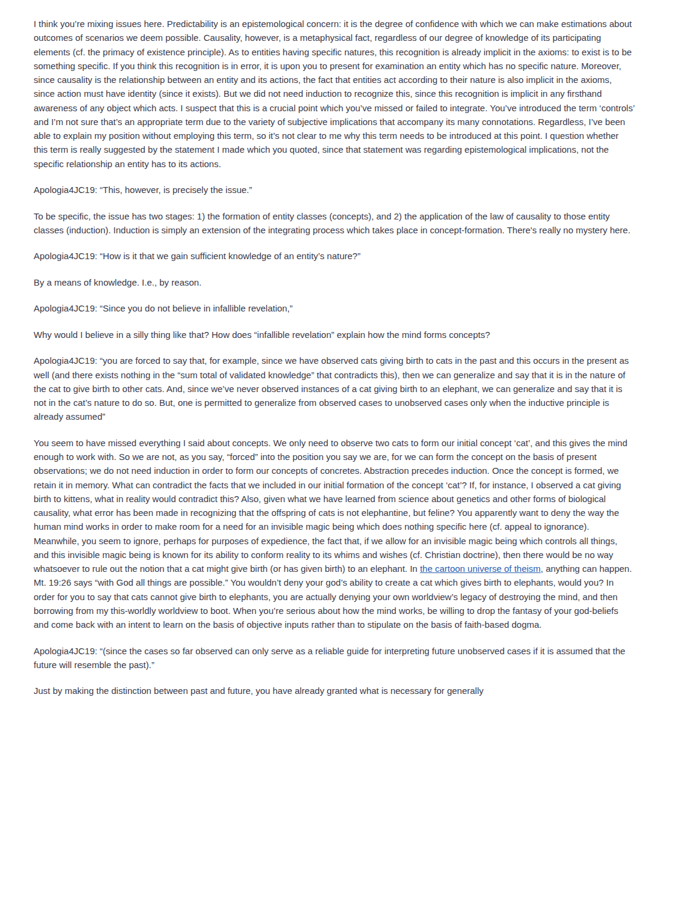I think you’re mixing issues here. Predictability is an epistemological concern: it is the degree of confidence with which we can make estimations about outcomes of scenarios we deem possible. Causality, however, is a metaphysical fact, regardless of our degree of knowledge of its participating elements (cf. the primacy of existence principle). As to entities having specific natures, this recognition is already implicit in the axioms: to exist is to be something specific. If you think this recognition is in error, it is upon you to present for examination an entity which has no specific nature. Moreover, since causality is the relationship between an entity and its actions, the fact that entities act according to their nature is also implicit in the axioms, since action must have identity (since it exists). But we did not need induction to recognize this, since this recognition is implicit in any firsthand awareness of any object which acts. I suspect that this is a crucial point which you’ve missed or failed to integrate. You’ve introduced the term ‘controls’ and I’m not sure that’s an appropriate term due to the variety of subjective implications that accompany its many connotations. Regardless, I’ve been able to explain my position without employing this term, so it’s not clear to me why this term needs to be introduced at this point. I question whether this term is really suggested by the statement I made which you quoted, since that statement was regarding epistemological implications, not the specific relationship an entity has to its actions.
Apologia4JC19: “This, however, is precisely the issue.”
To be specific, the issue has two stages: 1) the formation of entity classes (concepts), and 2) the application of the law of causality to those entity classes (induction). Induction is simply an extension of the integrating process which takes place in concept-formation. There's really no mystery here.
Apologia4JC19: “How is it that we gain sufficient knowledge of an entity’s nature?”
By a means of knowledge. I.e., by reason.
Apologia4JC19: “Since you do not believe in infallible revelation,”
Why would I believe in a silly thing like that? How does “infallible revelation” explain how the mind forms concepts?
Apologia4JC19: “you are forced to say that, for example, since we have observed cats giving birth to cats in the past and this occurs in the present as well (and there exists nothing in the “sum total of validated knowledge” that contradicts this), then we can generalize and say that it is in the nature of the cat to give birth to other cats. And, since we’ve never observed instances of a cat giving birth to an elephant, we can generalize and say that it is not in the cat’s nature to do so. But, one is permitted to generalize from observed cases to unobserved cases only when the inductive principle is already assumed”
You seem to have missed everything I said about concepts. We only need to observe two cats to form our initial concept ‘cat’, and this gives the mind enough to work with. So we are not, as you say, “forced” into the position you say we are, for we can form the concept on the basis of present observations; we do not need induction in order to form our concepts of concretes. Abstraction precedes induction. Once the concept is formed, we retain it in memory. What can contradict the facts that we included in our initial formation of the concept ‘cat’? If, for instance, I observed a cat giving birth to kittens, what in reality would contradict this? Also, given what we have learned from science about genetics and other forms of biological causality, what error has been made in recognizing that the offspring of cats is not elephantine, but feline? You apparently want to deny the way the human mind works in order to make room for a need for an invisible magic being which does nothing specific here (cf. appeal to ignorance). Meanwhile, you seem to ignore, perhaps for purposes of expedience, the fact that, if we allow for an invisible magic being which controls all things, and this invisible magic being is known for its ability to conform reality to its whims and wishes (cf. Christian doctrine), then there would be no way whatsoever to rule out the notion that a cat might give birth (or has given birth) to an elephant. In the cartoon universe of theism, anything can happen. Mt. 19:26 says “with God all things are possible.” You wouldn’t deny your god’s ability to create a cat which gives birth to elephants, would you? In order for you to say that cats cannot give birth to elephants, you are actually denying your own worldview’s legacy of destroying the mind, and then borrowing from my this-worldly worldview to boot. When you’re serious about how the mind works, be willing to drop the fantasy of your god-beliefs and come back with an intent to learn on the basis of objective inputs rather than to stipulate on the basis of faith-based dogma.
Apologia4JC19: “(since the cases so far observed can only serve as a reliable guide for interpreting future unobserved cases if it is assumed that the future will resemble the past).”
Just by making the distinction between past and future, you have already granted what is necessary for generally